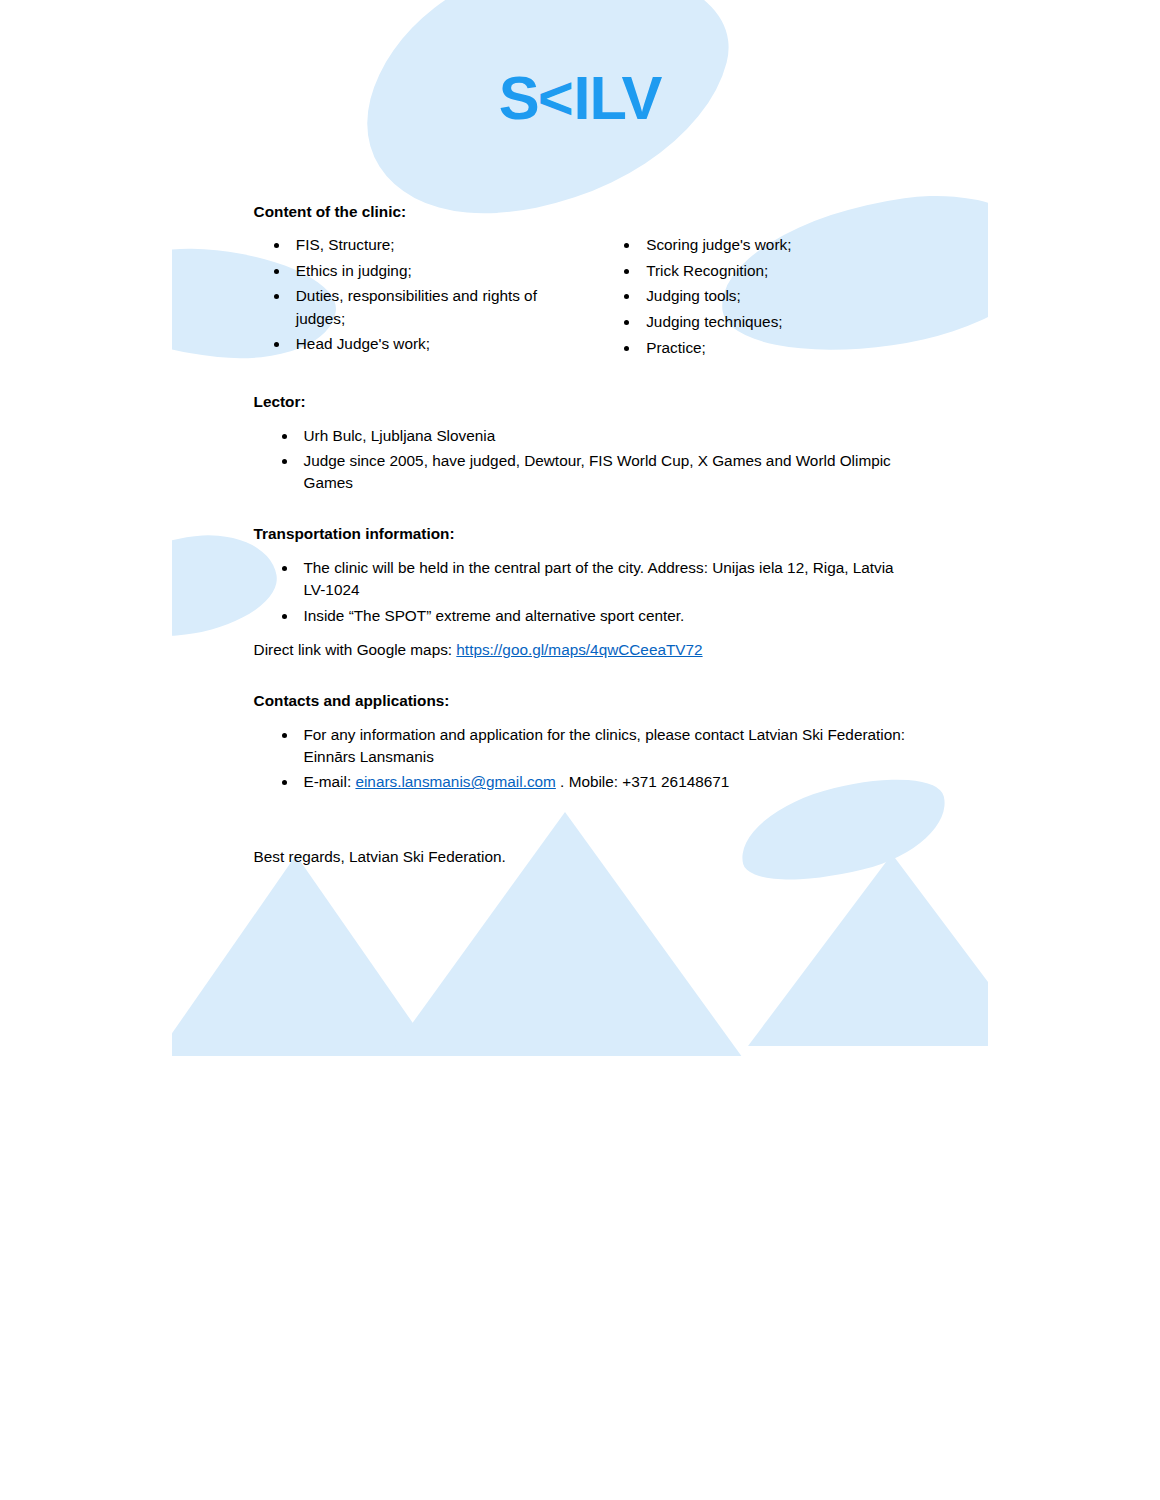S>ILV
Content of the clinic:
FIS, Structure;
Ethics in judging;
Duties, responsibilities and rights of judges;
Head Judge's work;
Scoring judge's work;
Trick Recognition;
Judging tools;
Judging techniques;
Practice;
Lector:
Urh Bulc, Ljubljana Slovenia
Judge since 2005, have judged, Dewtour, FIS World Cup, X Games and World Olimpic Games
Transportation information:
The clinic will be held in the central part of the city. Address: Unijas iela 12, Riga, Latvia LV-1024
Inside “The SPOT” extreme and alternative sport center.
Direct link with Google maps: https://goo.gl/maps/4qwCCeeaTV72
Contacts and applications:
For any information and application for the clinics, please contact Latvian Ski Federation: Einnārs Lansmanis
E-mail: einars.lansmanis@gmail.com . Mobile: +371 26148671
Best regards, Latvian Ski Federation.